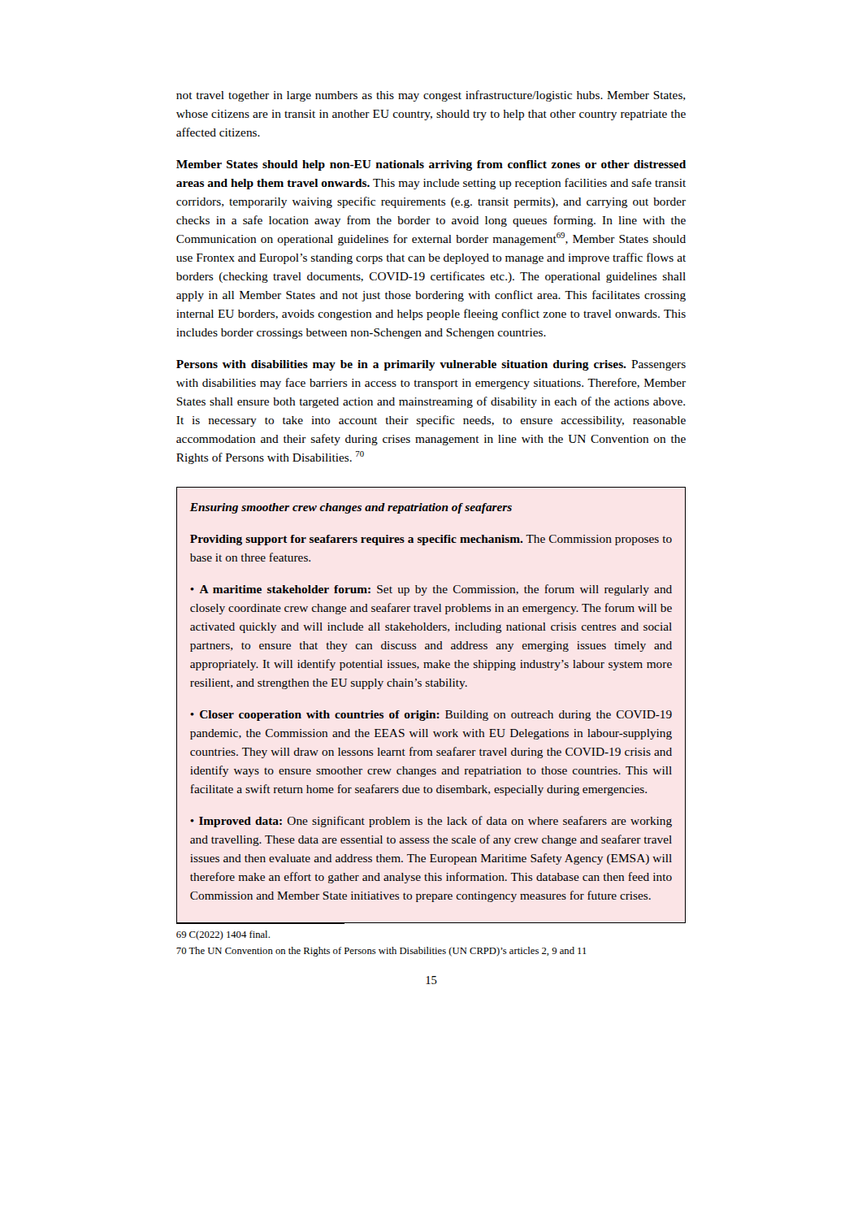not travel together in large numbers as this may congest infrastructure/logistic hubs. Member States, whose citizens are in transit in another EU country, should try to help that other country repatriate the affected citizens.
Member States should help non-EU nationals arriving from conflict zones or other distressed areas and help them travel onwards. This may include setting up reception facilities and safe transit corridors, temporarily waiving specific requirements (e.g. transit permits), and carrying out border checks in a safe location away from the border to avoid long queues forming. In line with the Communication on operational guidelines for external border management69, Member States should use Frontex and Europol’s standing corps that can be deployed to manage and improve traffic flows at borders (checking travel documents, COVID-19 certificates etc.). The operational guidelines shall apply in all Member States and not just those bordering with conflict area. This facilitates crossing internal EU borders, avoids congestion and helps people fleeing conflict zone to travel onwards. This includes border crossings between non-Schengen and Schengen countries.
Persons with disabilities may be in a primarily vulnerable situation during crises. Passengers with disabilities may face barriers in access to transport in emergency situations. Therefore, Member States shall ensure both targeted action and mainstreaming of disability in each of the actions above. It is necessary to take into account their specific needs, to ensure accessibility, reasonable accommodation and their safety during crises management in line with the UN Convention on the Rights of Persons with Disabilities. 70
Ensuring smoother crew changes and repatriation of seafarers
Providing support for seafarers requires a specific mechanism. The Commission proposes to base it on three features.
• A maritime stakeholder forum: Set up by the Commission, the forum will regularly and closely coordinate crew change and seafarer travel problems in an emergency. The forum will be activated quickly and will include all stakeholders, including national crisis centres and social partners, to ensure that they can discuss and address any emerging issues timely and appropriately. It will identify potential issues, make the shipping industry’s labour system more resilient, and strengthen the EU supply chain’s stability.
• Closer cooperation with countries of origin: Building on outreach during the COVID-19 pandemic, the Commission and the EEAS will work with EU Delegations in labour-supplying countries. They will draw on lessons learnt from seafarer travel during the COVID-19 crisis and identify ways to ensure smoother crew changes and repatriation to those countries. This will facilitate a swift return home for seafarers due to disembark, especially during emergencies.
• Improved data: One significant problem is the lack of data on where seafarers are working and travelling. These data are essential to assess the scale of any crew change and seafarer travel issues and then evaluate and address them. The European Maritime Safety Agency (EMSA) will therefore make an effort to gather and analyse this information. This database can then feed into Commission and Member State initiatives to prepare contingency measures for future crises.
69 C(2022) 1404 final.
70 The UN Convention on the Rights of Persons with Disabilities (UN CRPD)’s articles 2, 9 and 11
15